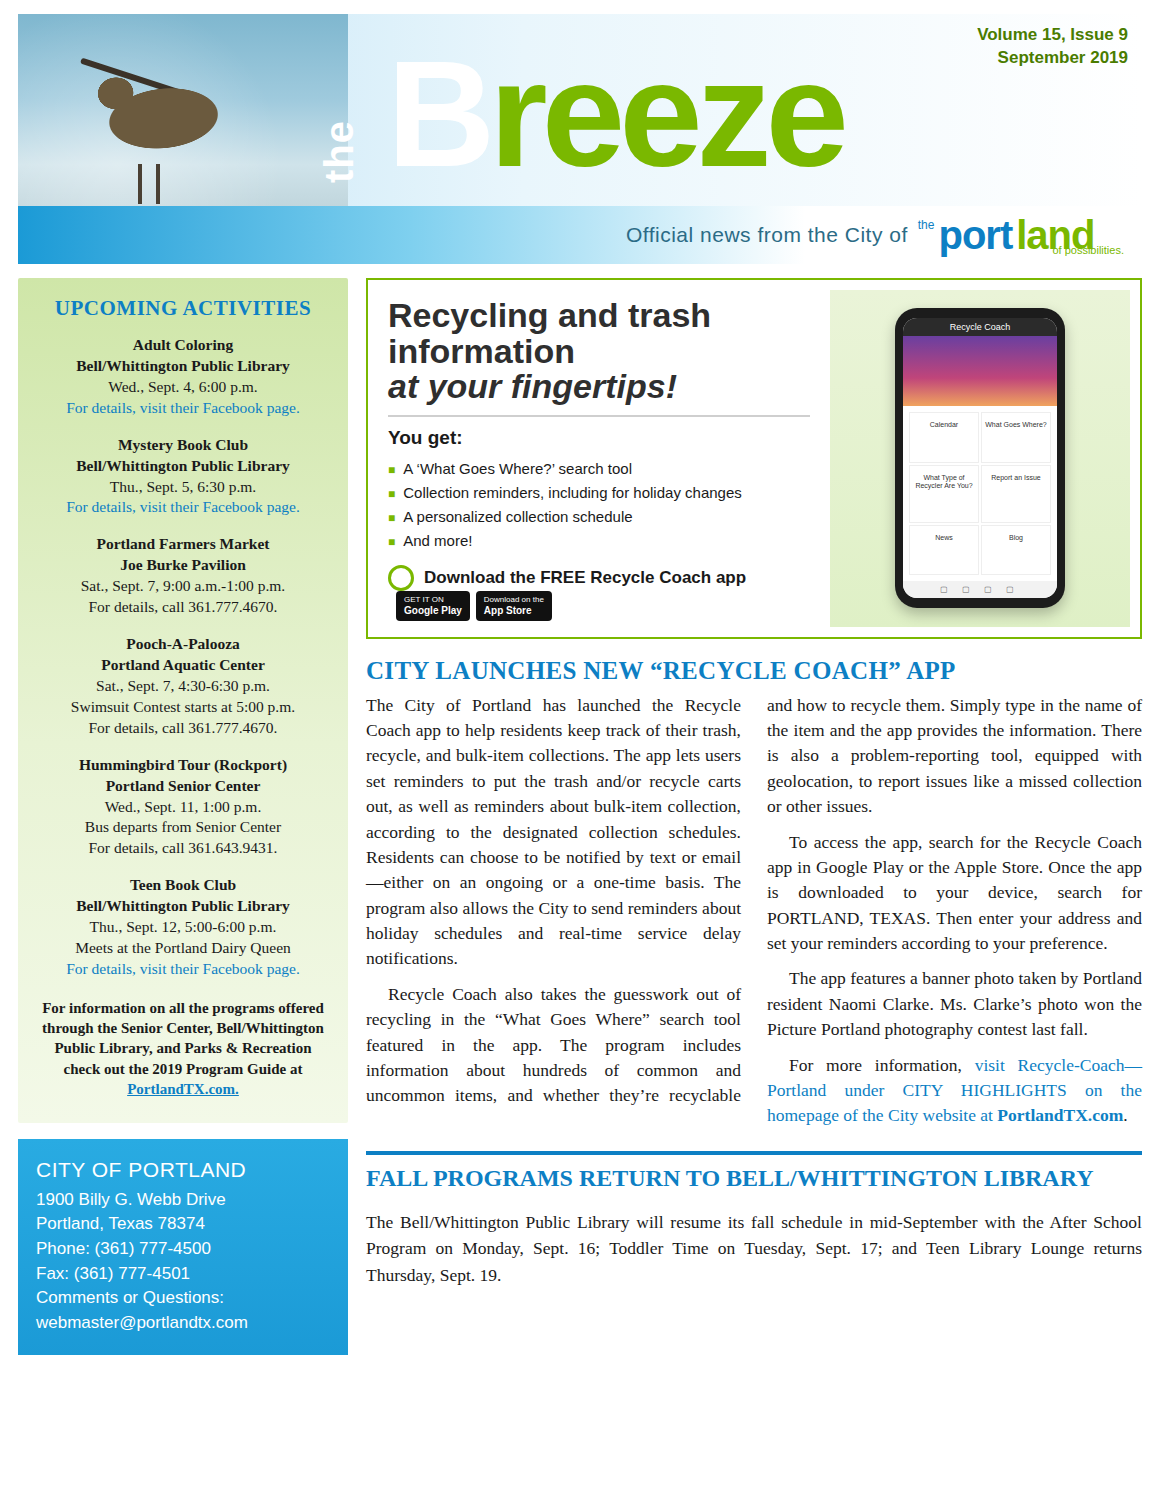Volume 15, Issue 9
September 2019
the Breeze
Official news from the City of the port land of possibilities.
UPCOMING ACTIVITIES
Adult Coloring Bell/Whittington Public Library Wed., Sept. 4, 6:00 p.m.
For details, visit their Facebook page.
Mystery Book Club Bell/Whittington Public Library Thu., Sept. 5, 6:30 p.m.
For details, visit their Facebook page.
Portland Farmers Market Joe Burke Pavilion Sat., Sept. 7, 9:00 a.m.-1:00 p.m.
For details, call 361.777.4670.
Pooch-A-Palooza Portland Aquatic Center Sat., Sept. 7, 4:30-6:30 p.m.
Swimsuit Contest starts at 5:00 p.m.
For details, call 361.777.4670.
Hummingbird Tour (Rockport) Portland Senior Center Wed., Sept. 11, 1:00 p.m.
Bus departs from Senior Center
For details, call 361.643.9431.
Teen Book Club Bell/Whittington Public Library Thu., Sept. 12, 5:00-6:00 p.m.
Meets at the Portland Dairy Queen
For details, visit their Facebook page.
For information on all the programs offered through the Senior Center, Bell/Whittington Public Library, and Parks & Recreation check out the 2019 Program Guide at PortlandTX.com.
CITY OF PORTLAND
1900 Billy G. Webb Drive
Portland, Texas 78374
Phone: (361) 777-4500
Fax: (361) 777-4501
Comments or Questions:
webmaster@portlandtx.com
Recycling and trash
information
at your fingertips!
You get:
A ‘What Goes Where?’ search tool
Collection reminders, including for holiday changes
A personalized collection schedule
And more!
Download the FREE Recycle Coach app
GET IT ONGoogle Play Download on theApp Store
Recycle Coach
Calendar
What Goes Where?
What Type of Recycler Are You?
Report an Issue
News
Blog
▢ ▢ ▢ ▢
CITY LAUNCHES NEW “RECYCLE COACH” APP
The City of Portland has launched the Recycle Coach app to help residents keep track of their trash, recycle, and bulk-item collections. The app lets users set reminders to put the trash and/or recycle carts out, as well as reminders about bulk-item collection, according to the designated collection schedules. Residents can choose to be notified by text or email—either on an ongoing or a one-time basis. The program also allows the City to send reminders about holiday schedules and real-time service delay notifications.
Recycle Coach also takes the guesswork out of recycling in the “What Goes Where” search tool featured in the app. The program includes information about hundreds of common and uncommon items, and whether they’re recyclable and how to recycle them. Simply type in the name of the item and the app provides the information. There is also a problem-reporting tool, equipped with geolocation, to report issues like a missed collection or other issues.
To access the app, search for the Recycle Coach app in Google Play or the Apple Store. Once the app is downloaded to your device, search for PORTLAND, TEXAS. Then enter your address and set your reminders according to your preference.
The app features a banner photo taken by Portland resident Naomi Clarke. Ms. Clarke’s photo won the Picture Portland photography contest last fall.
For more information, visit Recycle-Coach—Portland under CITY HIGHLIGHTS on the homepage of the City website at PortlandTX.com.
FALL PROGRAMS RETURN TO BELL/WHITTINGTON LIBRARY
The Bell/Whittington Public Library will resume its fall schedule in mid-September with the After School Program on Monday, Sept. 16; Toddler Time on Tuesday, Sept. 17; and Teen Library Lounge returns Thursday, Sept. 19.